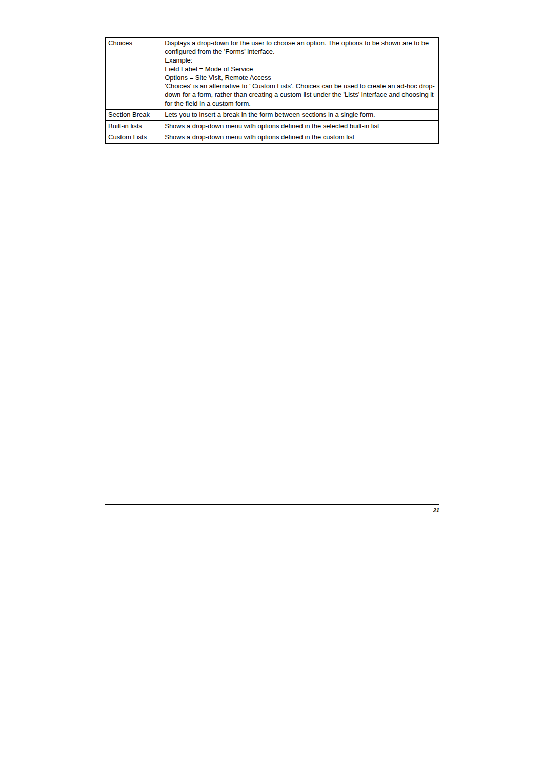| Choices | Displays a drop-down for the user to choose an option. The options to be shown are to be configured from the 'Forms' interface. Example: Field Label = Mode of Service Options = Site Visit, Remote Access 'Choices' is an alternative to ' Custom Lists'. Choices can be used to create an ad-hoc drop-down for a form, rather than creating a custom list under the 'Lists' interface and choosing it for the field in a custom form. |
| Section Break | Lets you to insert a break in the form between sections in a single form. |
| Built-in lists | Shows a drop-down menu with options defined in the selected built-in list |
| Custom Lists | Shows a drop-down menu with options defined in the custom list |
21